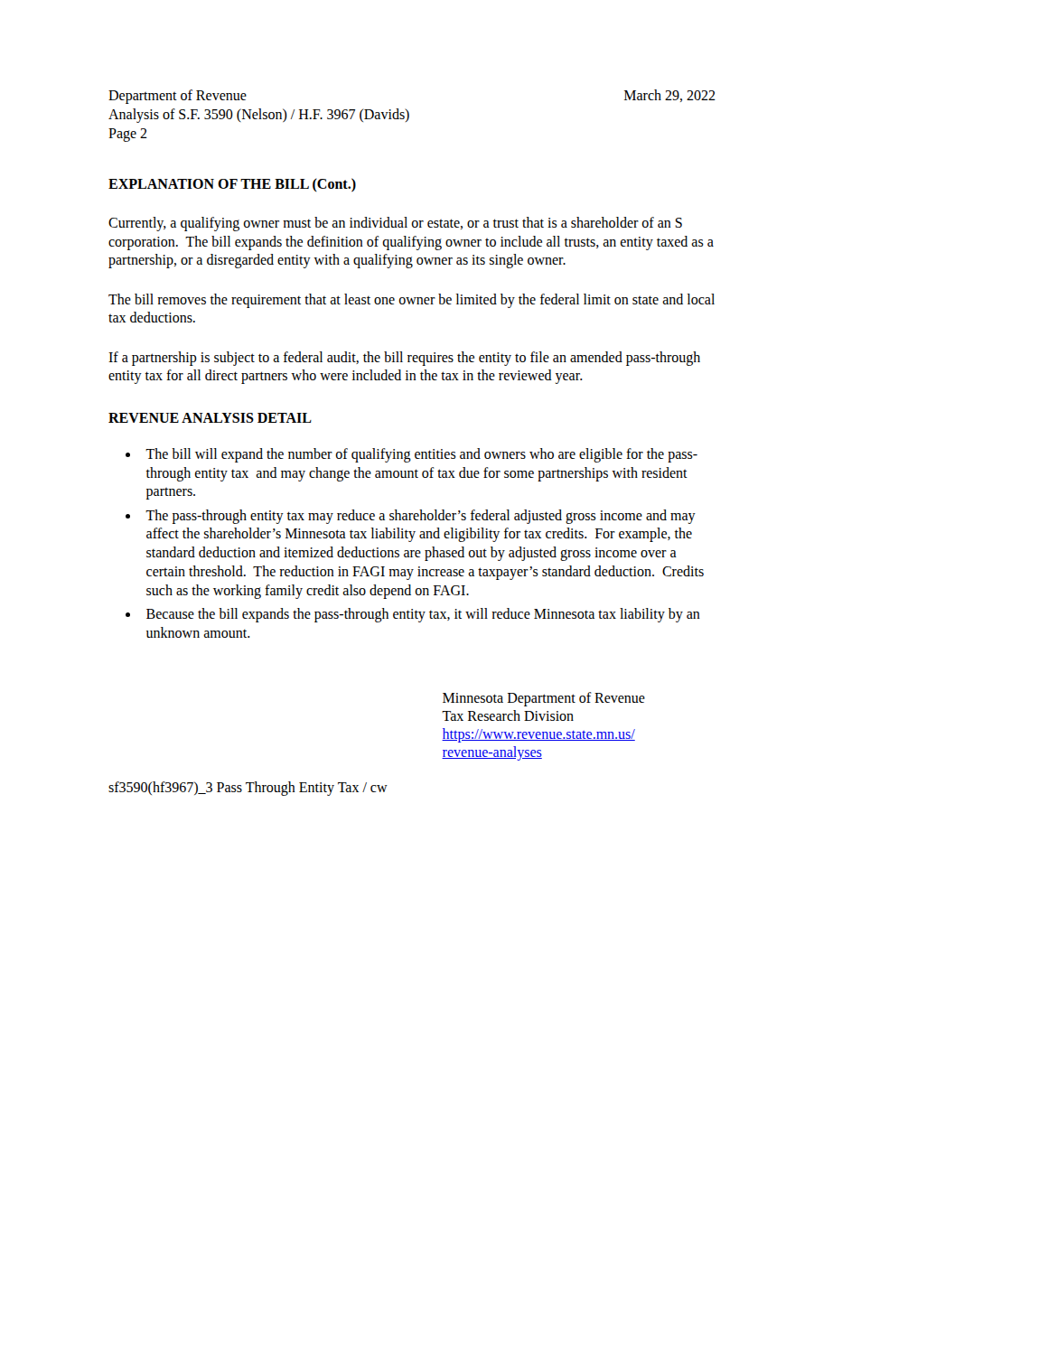Department of Revenue
Analysis of S.F. 3590 (Nelson) / H.F. 3967 (Davids)
Page 2
March 29, 2022
EXPLANATION OF THE BILL (Cont.)
Currently, a qualifying owner must be an individual or estate, or a trust that is a shareholder of an S corporation. The bill expands the definition of qualifying owner to include all trusts, an entity taxed as a partnership, or a disregarded entity with a qualifying owner as its single owner.
The bill removes the requirement that at least one owner be limited by the federal limit on state and local tax deductions.
If a partnership is subject to a federal audit, the bill requires the entity to file an amended pass-through entity tax for all direct partners who were included in the tax in the reviewed year.
REVENUE ANALYSIS DETAIL
The bill will expand the number of qualifying entities and owners who are eligible for the pass-through entity tax and may change the amount of tax due for some partnerships with resident partners.
The pass-through entity tax may reduce a shareholder’s federal adjusted gross income and may affect the shareholder’s Minnesota tax liability and eligibility for tax credits. For example, the standard deduction and itemized deductions are phased out by adjusted gross income over a certain threshold. The reduction in FAGI may increase a taxpayer’s standard deduction. Credits such as the working family credit also depend on FAGI.
Because the bill expands the pass-through entity tax, it will reduce Minnesota tax liability by an unknown amount.
Minnesota Department of Revenue
Tax Research Division
https://www.revenue.state.mn.us/
revenue-analyses
sf3590(hf3967)_3 Pass Through Entity Tax / cw